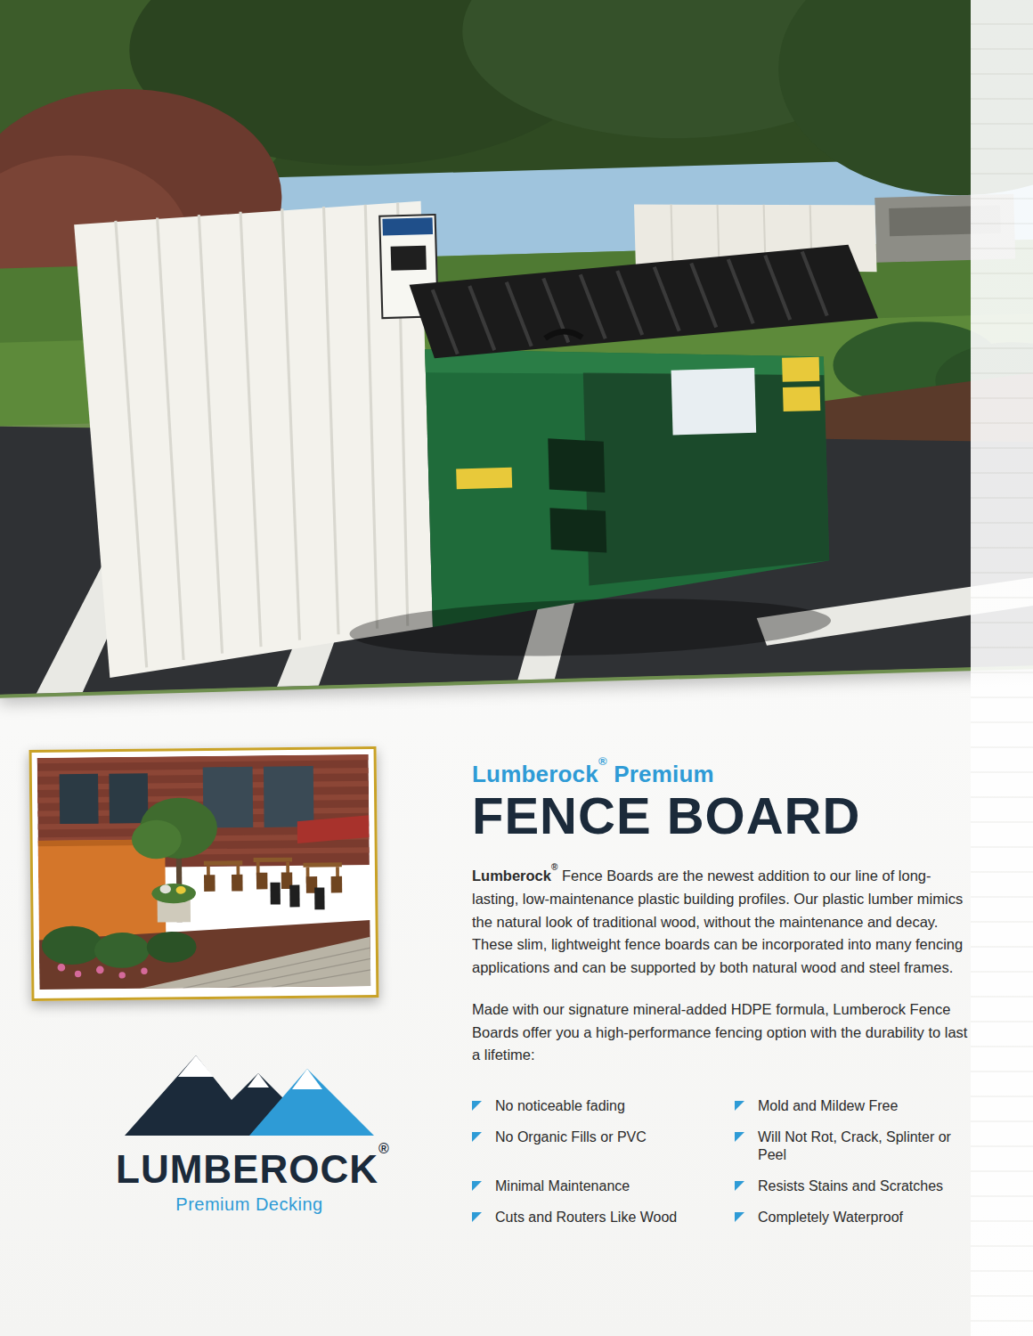Dumpster enclosure built with Lumberock fence boards A white plastic-lumber fence enclosure surrounds a green dumpster with a black lid in a paved parking lot, with trees and landscaping in the background.
Restaurant patio with fence boards and landscaping An outdoor patio with wooden tables and chairs beside a brick building, an orange privacy wall, a small tree, flowering shrubs and a stone paver walkway.
LUMBEROCK®
Premium Decking
Lumberock® Premium
FENCE BOARD
Lumberock® Fence Boards are the newest addition to our line of long-lasting, low-maintenance plastic building profiles. Our plastic lumber mimics the natural look of traditional wood, without the maintenance and decay. These slim, lightweight fence boards can be incorporated into many fencing applications and can be supported by both natural wood and steel frames.
Made with our signature mineral-added HDPE formula, Lumberock Fence Boards offer you a high-performance fencing option with the durability to last a lifetime:
No noticeable fading
Mold and Mildew Free
No Organic Fills or PVC
Will Not Rot, Crack, Splinter or Peel
Minimal Maintenance
Resists Stains and Scratches
Cuts and Routers Like Wood
Completely Waterproof